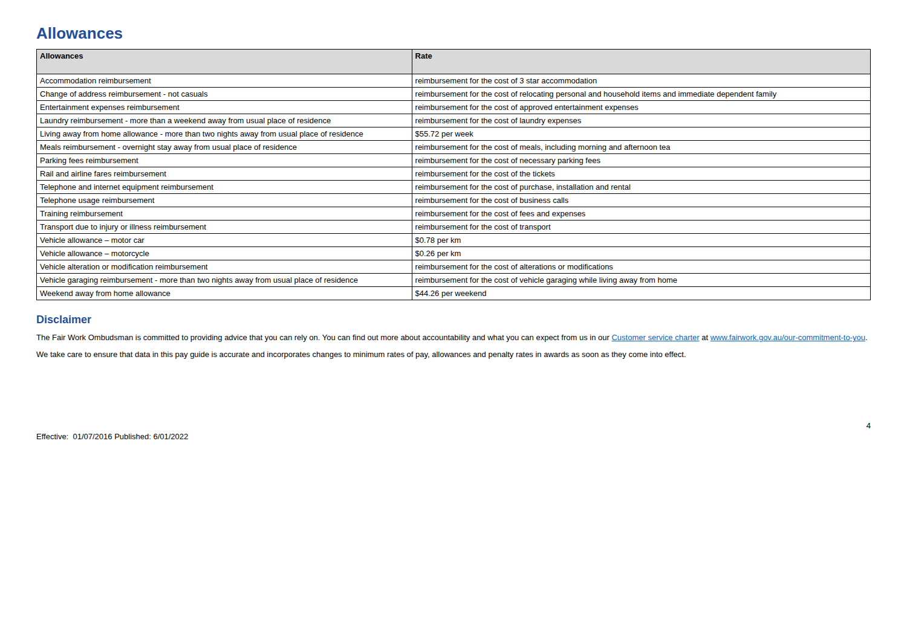Allowances
| Allowances | Rate |
| --- | --- |
| Accommodation reimbursement | reimbursement for the cost of 3 star accommodation |
| Change of address reimbursement - not casuals | reimbursement for the cost of relocating personal and household items and immediate dependent family |
| Entertainment expenses reimbursement | reimbursement for the cost of approved entertainment expenses |
| Laundry reimbursement - more than a weekend away from usual place of residence | reimbursement for the cost of laundry expenses |
| Living away from home allowance - more than two nights away from usual place of residence | $55.72 per week |
| Meals reimbursement - overnight stay away from usual place of residence | reimbursement for the cost of meals, including morning and afternoon tea |
| Parking fees reimbursement | reimbursement for the cost of necessary parking fees |
| Rail and airline fares reimbursement | reimbursement for the cost of the tickets |
| Telephone and internet equipment reimbursement | reimbursement for the cost of purchase, installation and rental |
| Telephone usage reimbursement | reimbursement for the cost of business calls |
| Training reimbursement | reimbursement for the cost of fees and expenses |
| Transport due to injury or illness reimbursement | reimbursement for the cost of transport |
| Vehicle allowance – motor car | $0.78 per km |
| Vehicle allowance – motorcycle | $0.26 per km |
| Vehicle alteration or modification reimbursement | reimbursement for the cost of alterations or modifications |
| Vehicle garaging reimbursement - more than two nights away from usual place of residence | reimbursement for the cost of vehicle garaging while living away from home |
| Weekend away from home allowance | $44.26 per weekend |
Disclaimer
The Fair Work Ombudsman is committed to providing advice that you can rely on. You can find out more about accountability and what you can expect from us in our Customer service charter at www.fairwork.gov.au/our-commitment-to-you.
We take care to ensure that data in this pay guide is accurate and incorporates changes to minimum rates of pay, allowances and penalty rates in awards as soon as they come into effect.
4
Effective: 01/07/2016 Published: 6/01/2022